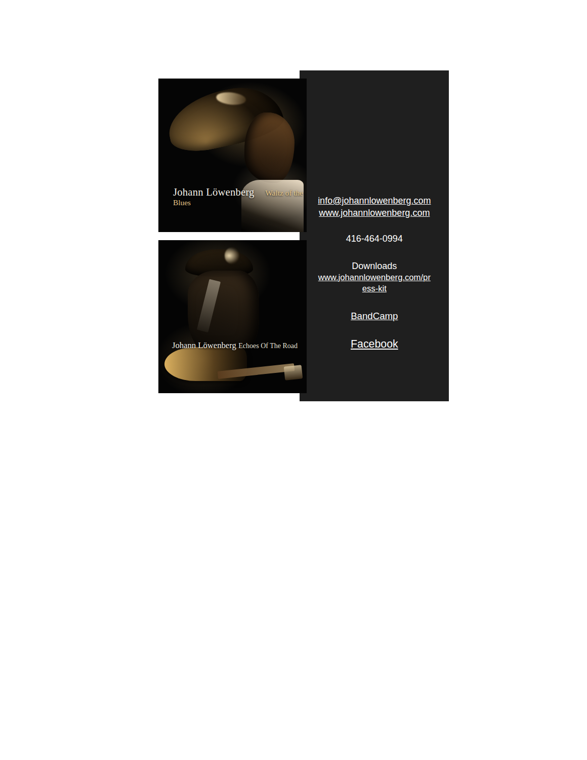Johann Löwenberg Waltz of the Blues
Johann Löwenberg Echoes Of The Road
info@johannlowenberg.com www.johannlowenberg.com
416-464-0994
Downloads www.johannlowenberg.com/press-kit
BandCamp
Facebook